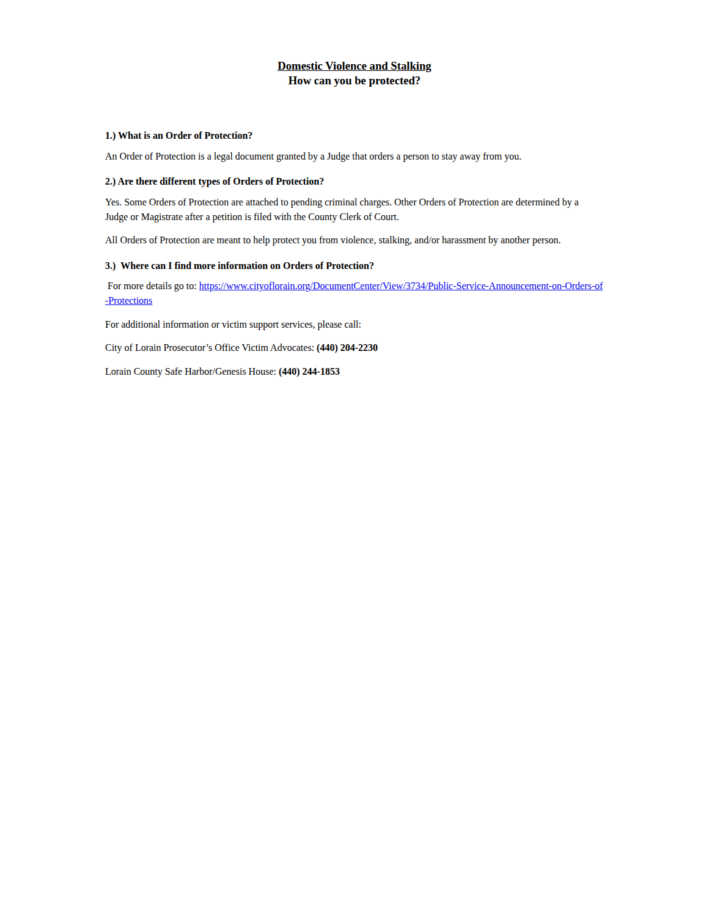Domestic Violence and Stalking How can you be protected?
1.) What is an Order of Protection?
An Order of Protection is a legal document granted by a Judge that orders a person to stay away from you.
2.) Are there different types of Orders of Protection?
Yes. Some Orders of Protection are attached to pending criminal charges. Other Orders of Protection are determined by a Judge or Magistrate after a petition is filed with the County Clerk of Court.
All Orders of Protection are meant to help protect you from violence, stalking, and/or harassment by another person.
3.) Where can I find more information on Orders of Protection?
For more details go to: https://www.cityoflorain.org/DocumentCenter/View/3734/Public-Service-Announcement-on-Orders-of-Protections
For additional information or victim support services, please call:
City of Lorain Prosecutor’s Office Victim Advocates: (440) 204-2230
Lorain County Safe Harbor/Genesis House: (440) 244-1853